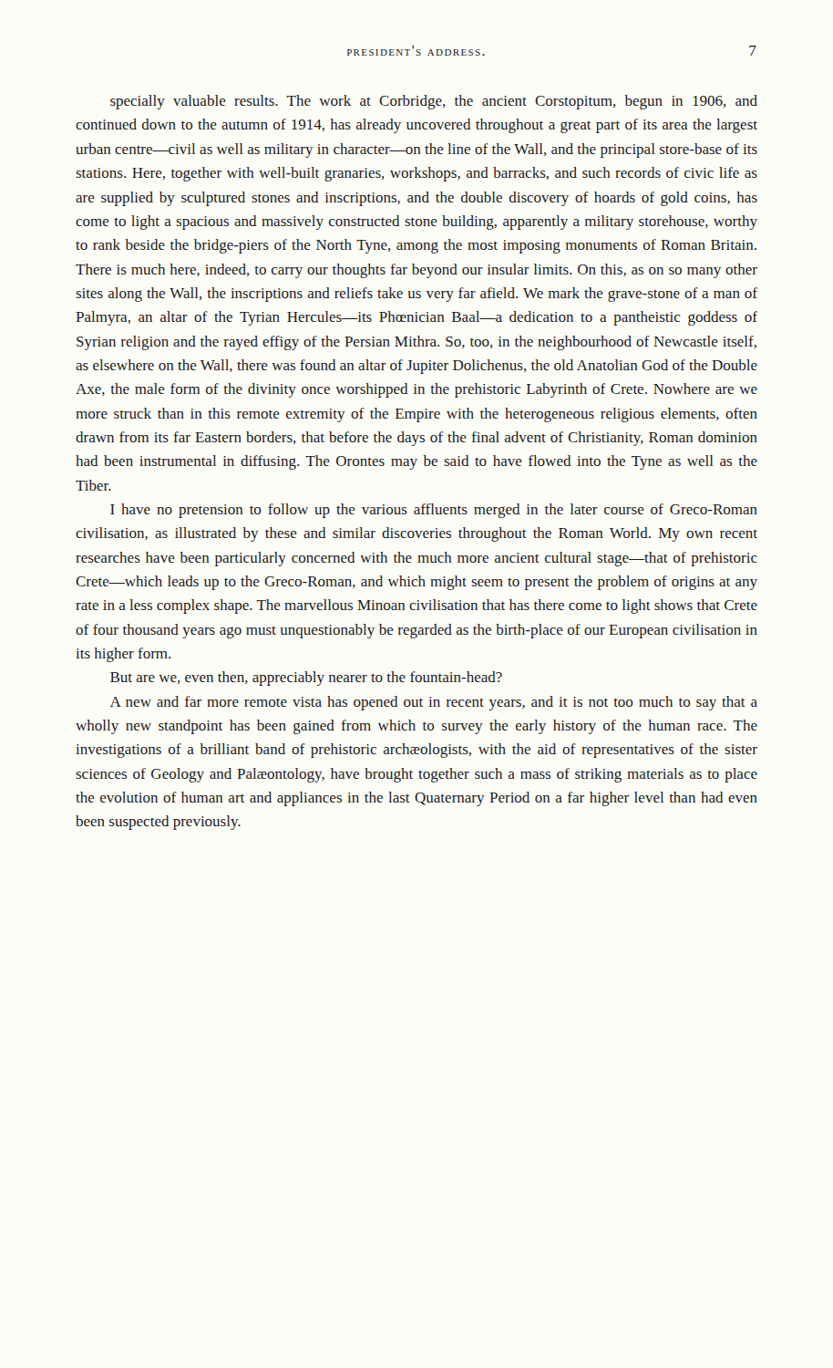President's Address. 7
specially valuable results. The work at Corbridge, the ancient Corstopitum, begun in 1906, and continued down to the autumn of 1914, has already uncovered throughout a great part of its area the largest urban centre—civil as well as military in character—on the line of the Wall, and the principal store-base of its stations. Here, together with well-built granaries, workshops, and barracks, and such records of civic life as are supplied by sculptured stones and inscriptions, and the double discovery of hoards of gold coins, has come to light a spacious and massively constructed stone building, apparently a military storehouse, worthy to rank beside the bridge-piers of the North Tyne, among the most imposing monuments of Roman Britain. There is much here, indeed, to carry our thoughts far beyond our insular limits. On this, as on so many other sites along the Wall, the inscriptions and reliefs take us very far afield. We mark the grave-stone of a man of Palmyra, an altar of the Tyrian Hercules—its Phœnician Baal—a dedication to a pantheistic goddess of Syrian religion and the rayed effigy of the Persian Mithra. So, too, in the neighbourhood of Newcastle itself, as elsewhere on the Wall, there was found an altar of Jupiter Dolichenus, the old Anatolian God of the Double Axe, the male form of the divinity once worshipped in the prehistoric Labyrinth of Crete. Nowhere are we more struck than in this remote extremity of the Empire with the heterogeneous religious elements, often drawn from its far Eastern borders, that before the days of the final advent of Christianity, Roman dominion had been instrumental in diffusing. The Orontes may be said to have flowed into the Tyne as well as the Tiber.
I have no pretension to follow up the various affluents merged in the later course of Greco-Roman civilisation, as illustrated by these and similar discoveries throughout the Roman World. My own recent researches have been particularly concerned with the much more ancient cultural stage—that of prehistoric Crete—which leads up to the Greco-Roman, and which might seem to present the problem of origins at any rate in a less complex shape. The marvellous Minoan civilisation that has there come to light shows that Crete of four thousand years ago must unquestionably be regarded as the birth-place of our European civilisation in its higher form.
But are we, even then, appreciably nearer to the fountain-head?
A new and far more remote vista has opened out in recent years, and it is not too much to say that a wholly new standpoint has been gained from which to survey the early history of the human race. The investigations of a brilliant band of prehistoric archæologists, with the aid of representatives of the sister sciences of Geology and Palæontology, have brought together such a mass of striking materials as to place the evolution of human art and appliances in the last Quaternary Period on a far higher level than had even been suspected previously.